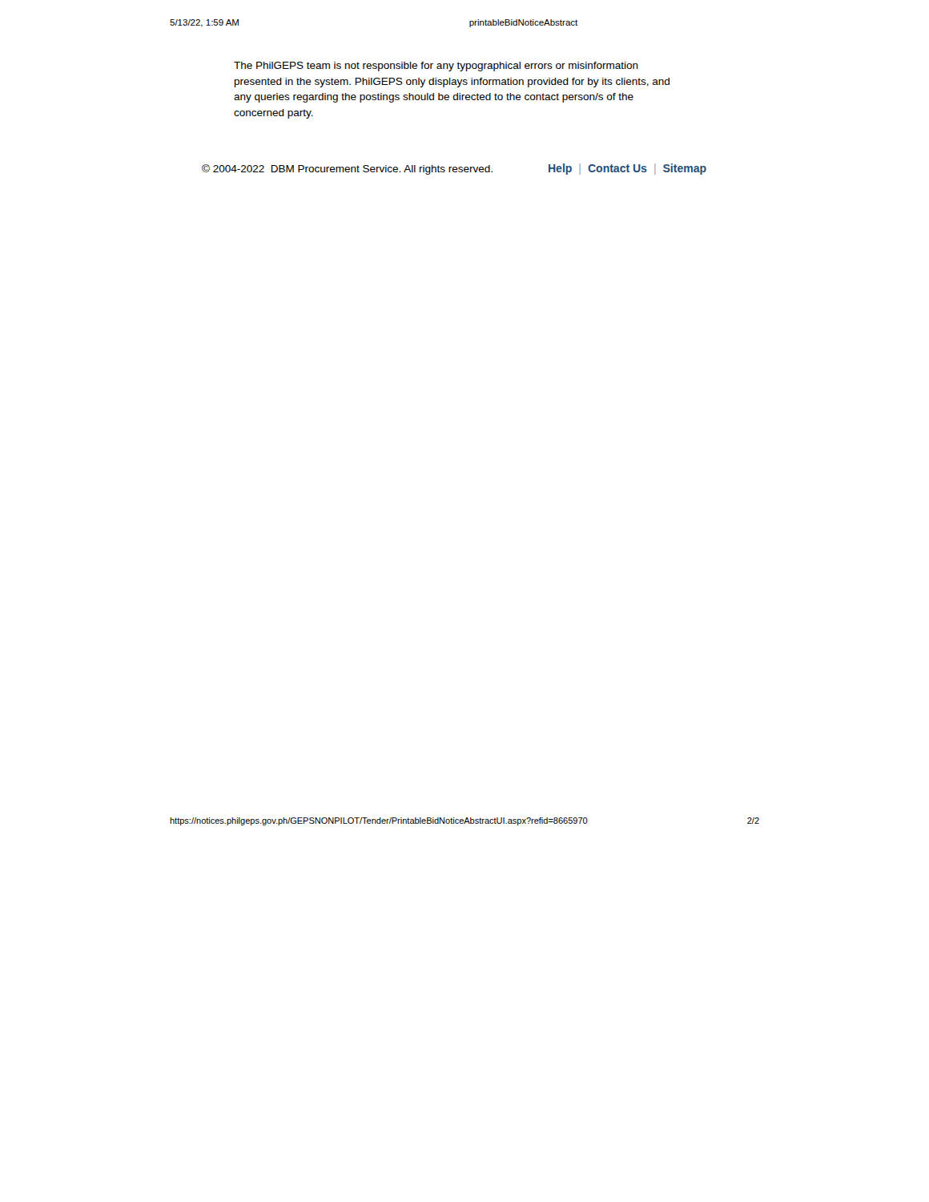5/13/22, 1:59 AM
printableBidNoticeAbstract
The PhilGEPS team is not responsible for any typographical errors or misinformation presented in the system. PhilGEPS only displays information provided for by its clients, and any queries regarding the postings should be directed to the contact person/s of the concerned party.
© 2004-2022 DBM Procurement Service. All rights reserved.
Help|Contact Us|Sitemap
https://notices.philgeps.gov.ph/GEPSNONPILOT/Tender/PrintableBidNoticeAbstractUI.aspx?refid=8665970
2/2